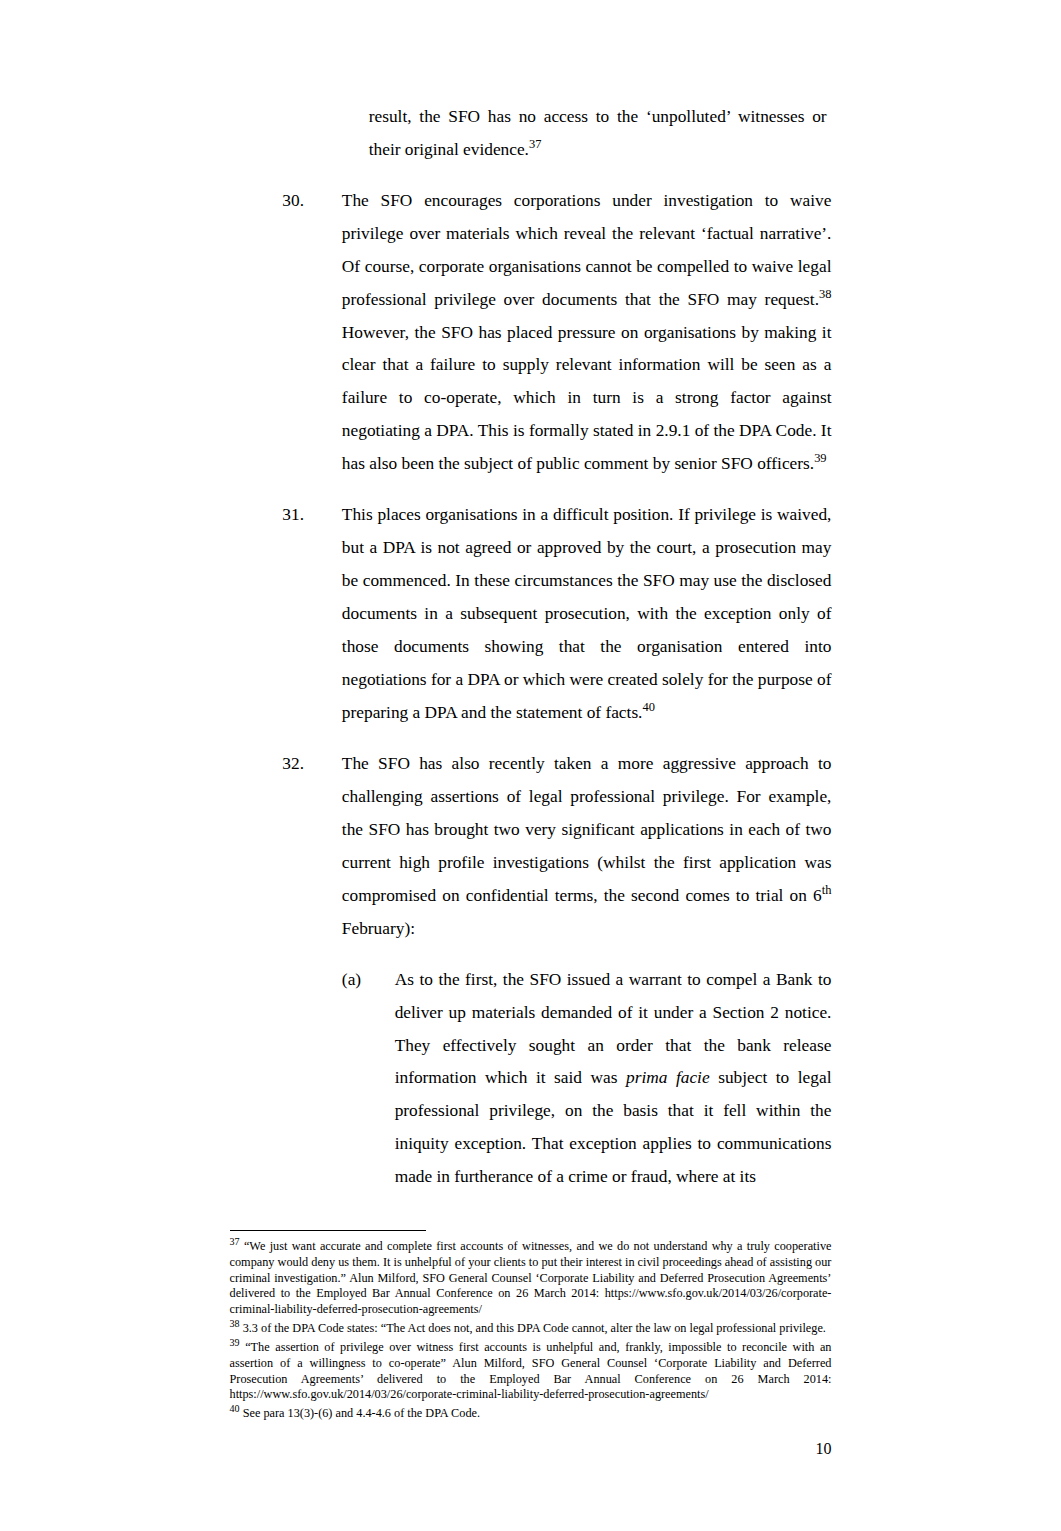result, the SFO has no access to the ‘unpolluted’ witnesses or their original evidence.37
30.
The SFO encourages corporations under investigation to waive privilege over materials which reveal the relevant ‘factual narrative’. Of course, corporate organisations cannot be compelled to waive legal professional privilege over documents that the SFO may request.38 However, the SFO has placed pressure on organisations by making it clear that a failure to supply relevant information will be seen as a failure to co-operate, which in turn is a strong factor against negotiating a DPA. This is formally stated in 2.9.1 of the DPA Code. It has also been the subject of public comment by senior SFO officers.39
31.
This places organisations in a difficult position. If privilege is waived, but a DPA is not agreed or approved by the court, a prosecution may be commenced. In these circumstances the SFO may use the disclosed documents in a subsequent prosecution, with the exception only of those documents showing that the organisation entered into negotiations for a DPA or which were created solely for the purpose of preparing a DPA and the statement of facts.40
32.
The SFO has also recently taken a more aggressive approach to challenging assertions of legal professional privilege. For example, the SFO has brought two very significant applications in each of two current high profile investigations (whilst the first application was compromised on confidential terms, the second comes to trial on 6th February):
(a)
As to the first, the SFO issued a warrant to compel a Bank to deliver up materials demanded of it under a Section 2 notice. They effectively sought an order that the bank release information which it said was prima facie subject to legal professional privilege, on the basis that it fell within the iniquity exception. That exception applies to communications made in furtherance of a crime or fraud, where at its
37 “We just want accurate and complete first accounts of witnesses, and we do not understand why a truly cooperative company would deny us them. It is unhelpful of your clients to put their interest in civil proceedings ahead of assisting our criminal investigation.” Alun Milford, SFO General Counsel ‘Corporate Liability and Deferred Prosecution Agreements’ delivered to the Employed Bar Annual Conference on 26 March 2014: https://www.sfo.gov.uk/2014/03/26/corporate-criminal-liability-deferred-prosecution-agreements/
38 3.3 of the DPA Code states: “The Act does not, and this DPA Code cannot, alter the law on legal professional privilege.
39 “The assertion of privilege over witness first accounts is unhelpful and, frankly, impossible to reconcile with an assertion of a willingness to co-operate” Alun Milford, SFO General Counsel ‘Corporate Liability and Deferred Prosecution Agreements’ delivered to the Employed Bar Annual Conference on 26 March 2014: https://www.sfo.gov.uk/2014/03/26/corporate-criminal-liability-deferred-prosecution-agreements/
40 See para 13(3)-(6) and 4.4-4.6 of the DPA Code.
10